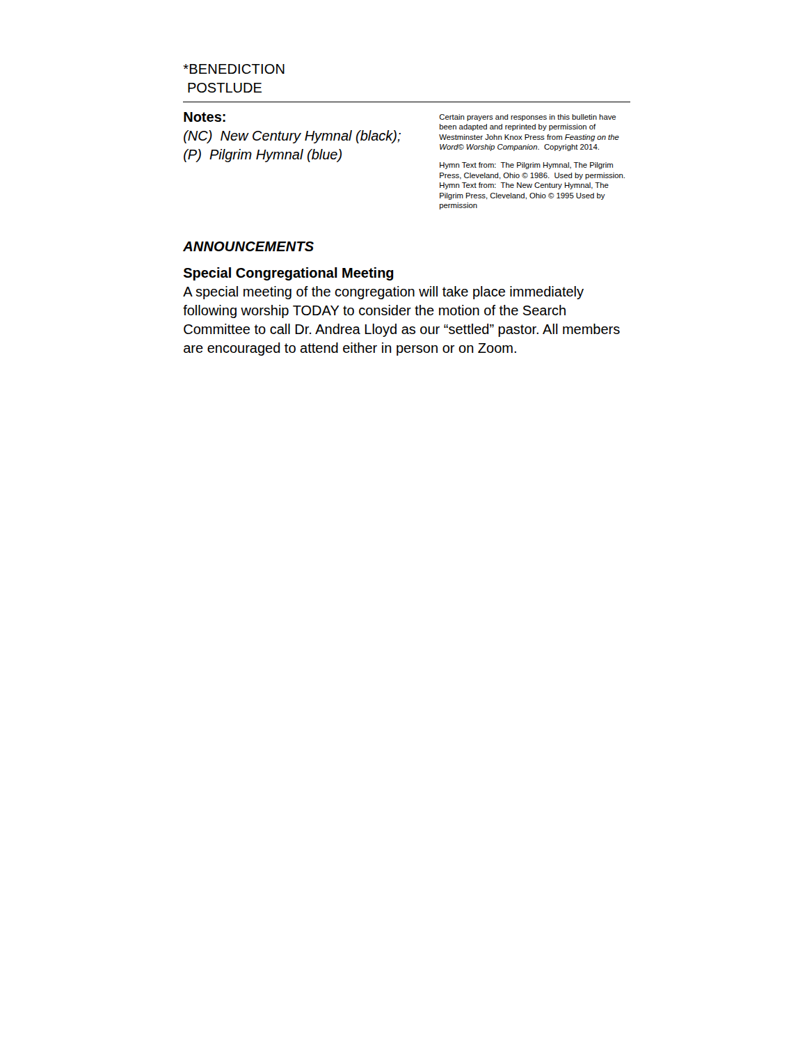*BENEDICTION
POSTLUDE
Notes:
(NC) New Century Hymnal (black);
(P) Pilgrim Hymnal (blue)
Certain prayers and responses in this bulletin have been adapted and reprinted by permission of Westminster John Knox Press from Feasting on the Word© Worship Companion. Copyright 2014.
Hymn Text from: The Pilgrim Hymnal, The Pilgrim Press, Cleveland, Ohio © 1986. Used by permission.
Hymn Text from: The New Century Hymnal, The Pilgrim Press, Cleveland, Ohio © 1995 Used by permission
ANNOUNCEMENTS
Special Congregational Meeting
A special meeting of the congregation will take place immediately following worship TODAY to consider the motion of the Search Committee to call Dr. Andrea Lloyd as our “settled” pastor. All members are encouraged to attend either in person or on Zoom.